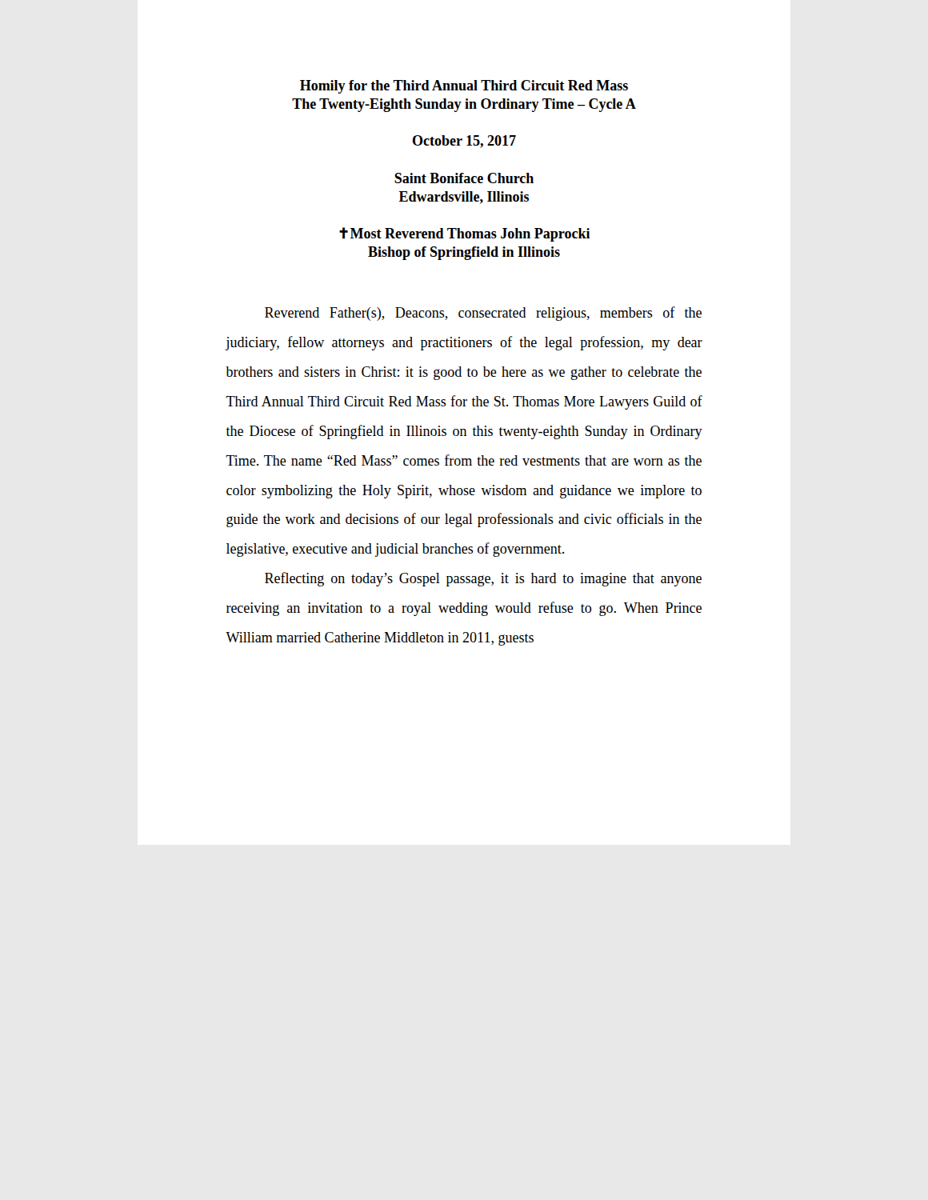Homily for the Third Annual Third Circuit Red Mass
The Twenty-Eighth Sunday in Ordinary Time – Cycle A
October 15, 2017
Saint Boniface Church
Edwardsville, Illinois
✝Most Reverend Thomas John Paprocki
Bishop of Springfield in Illinois
Reverend Father(s), Deacons, consecrated religious, members of the judiciary, fellow attorneys and practitioners of the legal profession, my dear brothers and sisters in Christ: it is good to be here as we gather to celebrate the Third Annual Third Circuit Red Mass for the St. Thomas More Lawyers Guild of the Diocese of Springfield in Illinois on this twenty-eighth Sunday in Ordinary Time. The name “Red Mass” comes from the red vestments that are worn as the color symbolizing the Holy Spirit, whose wisdom and guidance we implore to guide the work and decisions of our legal professionals and civic officials in the legislative, executive and judicial branches of government.
Reflecting on today’s Gospel passage, it is hard to imagine that anyone receiving an invitation to a royal wedding would refuse to go. When Prince William married Catherine Middleton in 2011, guests